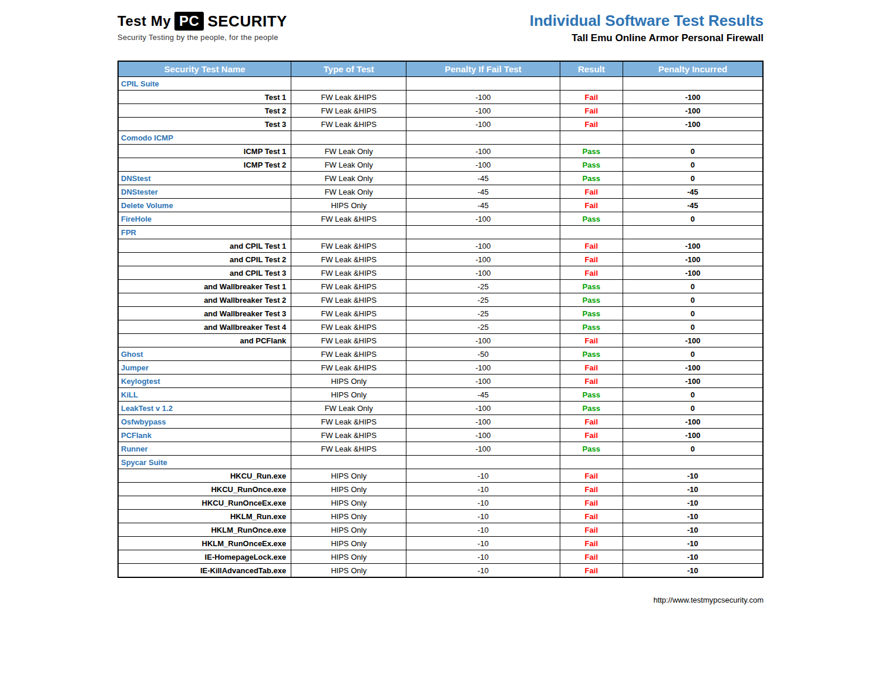Test My PC SECURITY
Security Testing by the people, for the people
Individual Software Test Results
Tall Emu Online Armor Personal Firewall
| Security Test Name | Type of Test | Penalty If Fail Test | Result | Penalty Incurred |
| --- | --- | --- | --- | --- |
| CPIL Suite | | | | |
| Test 1 | FW Leak &HIPS | -100 | Fail | -100 |
| Test 2 | FW Leak &HIPS | -100 | Fail | -100 |
| Test 3 | FW Leak &HIPS | -100 | Fail | -100 |
| Comodo ICMP | | | | |
| ICMP Test 1 | FW Leak Only | -100 | Pass | 0 |
| ICMP Test 2 | FW Leak Only | -100 | Pass | 0 |
| DNStest | FW Leak Only | -45 | Pass | 0 |
| DNStester | FW Leak Only | -45 | Fail | -45 |
| Delete Volume | HIPS Only | -45 | Fail | -45 |
| FireHole | FW Leak &HIPS | -100 | Pass | 0 |
| FPR | | | | |
| and CPIL Test 1 | FW Leak &HIPS | -100 | Fail | -100 |
| and CPIL Test 2 | FW Leak &HIPS | -100 | Fail | -100 |
| and CPIL Test 3 | FW Leak &HIPS | -100 | Fail | -100 |
| and Wallbreaker Test 1 | FW Leak &HIPS | -25 | Pass | 0 |
| and Wallbreaker Test 2 | FW Leak &HIPS | -25 | Pass | 0 |
| and Wallbreaker Test 3 | FW Leak &HIPS | -25 | Pass | 0 |
| and Wallbreaker Test 4 | FW Leak &HIPS | -25 | Pass | 0 |
| and PCFlank | FW Leak &HIPS | -100 | Fail | -100 |
| Ghost | FW Leak &HIPS | -50 | Pass | 0 |
| Jumper | FW Leak &HIPS | -100 | Fail | -100 |
| Keylogtest | HIPS Only | -100 | Fail | -100 |
| KiLL | HIPS Only | -45 | Pass | 0 |
| LeakTest v 1.2 | FW Leak Only | -100 | Pass | 0 |
| Osfwbypass | FW Leak &HIPS | -100 | Fail | -100 |
| PCFlank | FW Leak &HIPS | -100 | Fail | -100 |
| Runner | FW Leak &HIPS | -100 | Pass | 0 |
| Spycar Suite | | | | |
| HKCU_Run.exe | HIPS Only | -10 | Fail | -10 |
| HKCU_RunOnce.exe | HIPS Only | -10 | Fail | -10 |
| HKCU_RunOnceEx.exe | HIPS Only | -10 | Fail | -10 |
| HKLM_Run.exe | HIPS Only | -10 | Fail | -10 |
| HKLM_RunOnce.exe | HIPS Only | -10 | Fail | -10 |
| HKLM_RunOnceEx.exe | HIPS Only | -10 | Fail | -10 |
| IE-HomepageLock.exe | HIPS Only | -10 | Fail | -10 |
| IE-KillAdvancedTab.exe | HIPS Only | -10 | Fail | -10 |
http://www.testmypcsecurity.com